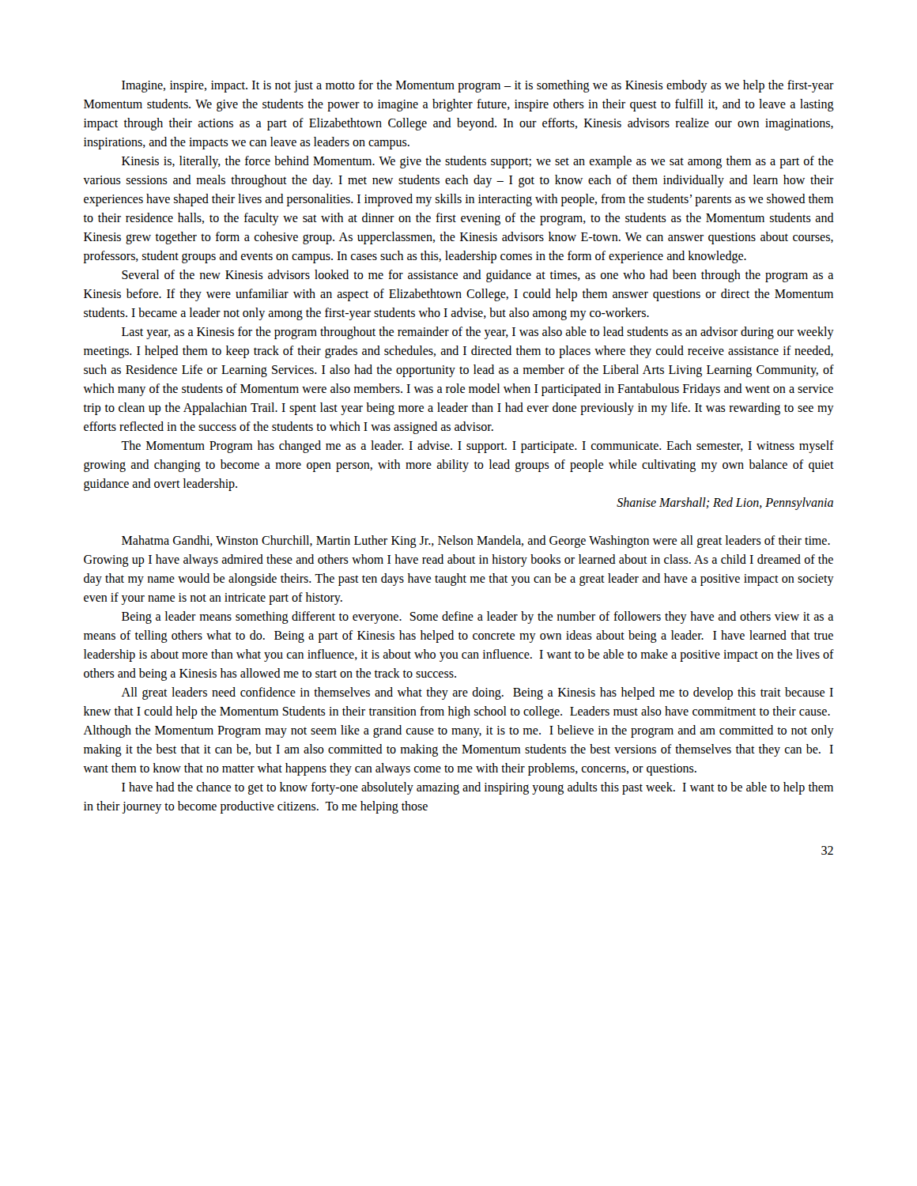Imagine, inspire, impact. It is not just a motto for the Momentum program – it is something we as Kinesis embody as we help the first-year Momentum students. We give the students the power to imagine a brighter future, inspire others in their quest to fulfill it, and to leave a lasting impact through their actions as a part of Elizabethtown College and beyond. In our efforts, Kinesis advisors realize our own imaginations, inspirations, and the impacts we can leave as leaders on campus.
Kinesis is, literally, the force behind Momentum. We give the students support; we set an example as we sat among them as a part of the various sessions and meals throughout the day. I met new students each day – I got to know each of them individually and learn how their experiences have shaped their lives and personalities. I improved my skills in interacting with people, from the students’ parents as we showed them to their residence halls, to the faculty we sat with at dinner on the first evening of the program, to the students as the Momentum students and Kinesis grew together to form a cohesive group. As upperclassmen, the Kinesis advisors know E-town. We can answer questions about courses, professors, student groups and events on campus. In cases such as this, leadership comes in the form of experience and knowledge.
Several of the new Kinesis advisors looked to me for assistance and guidance at times, as one who had been through the program as a Kinesis before. If they were unfamiliar with an aspect of Elizabethtown College, I could help them answer questions or direct the Momentum students. I became a leader not only among the first-year students who I advise, but also among my co-workers.
Last year, as a Kinesis for the program throughout the remainder of the year, I was also able to lead students as an advisor during our weekly meetings. I helped them to keep track of their grades and schedules, and I directed them to places where they could receive assistance if needed, such as Residence Life or Learning Services. I also had the opportunity to lead as a member of the Liberal Arts Living Learning Community, of which many of the students of Momentum were also members. I was a role model when I participated in Fantabulous Fridays and went on a service trip to clean up the Appalachian Trail. I spent last year being more a leader than I had ever done previously in my life. It was rewarding to see my efforts reflected in the success of the students to which I was assigned as advisor.
The Momentum Program has changed me as a leader. I advise. I support. I participate. I communicate. Each semester, I witness myself growing and changing to become a more open person, with more ability to lead groups of people while cultivating my own balance of quiet guidance and overt leadership.
Shanise Marshall; Red Lion, Pennsylvania
Mahatma Gandhi, Winston Churchill, Martin Luther King Jr., Nelson Mandela, and George Washington were all great leaders of their time. Growing up I have always admired these and others whom I have read about in history books or learned about in class. As a child I dreamed of the day that my name would be alongside theirs. The past ten days have taught me that you can be a great leader and have a positive impact on society even if your name is not an intricate part of history.
Being a leader means something different to everyone. Some define a leader by the number of followers they have and others view it as a means of telling others what to do. Being a part of Kinesis has helped to concrete my own ideas about being a leader. I have learned that true leadership is about more than what you can influence, it is about who you can influence. I want to be able to make a positive impact on the lives of others and being a Kinesis has allowed me to start on the track to success.
All great leaders need confidence in themselves and what they are doing. Being a Kinesis has helped me to develop this trait because I knew that I could help the Momentum Students in their transition from high school to college. Leaders must also have commitment to their cause. Although the Momentum Program may not seem like a grand cause to many, it is to me. I believe in the program and am committed to not only making it the best that it can be, but I am also committed to making the Momentum students the best versions of themselves that they can be. I want them to know that no matter what happens they can always come to me with their problems, concerns, or questions.
I have had the chance to get to know forty-one absolutely amazing and inspiring young adults this past week. I want to be able to help them in their journey to become productive citizens. To me helping those
32